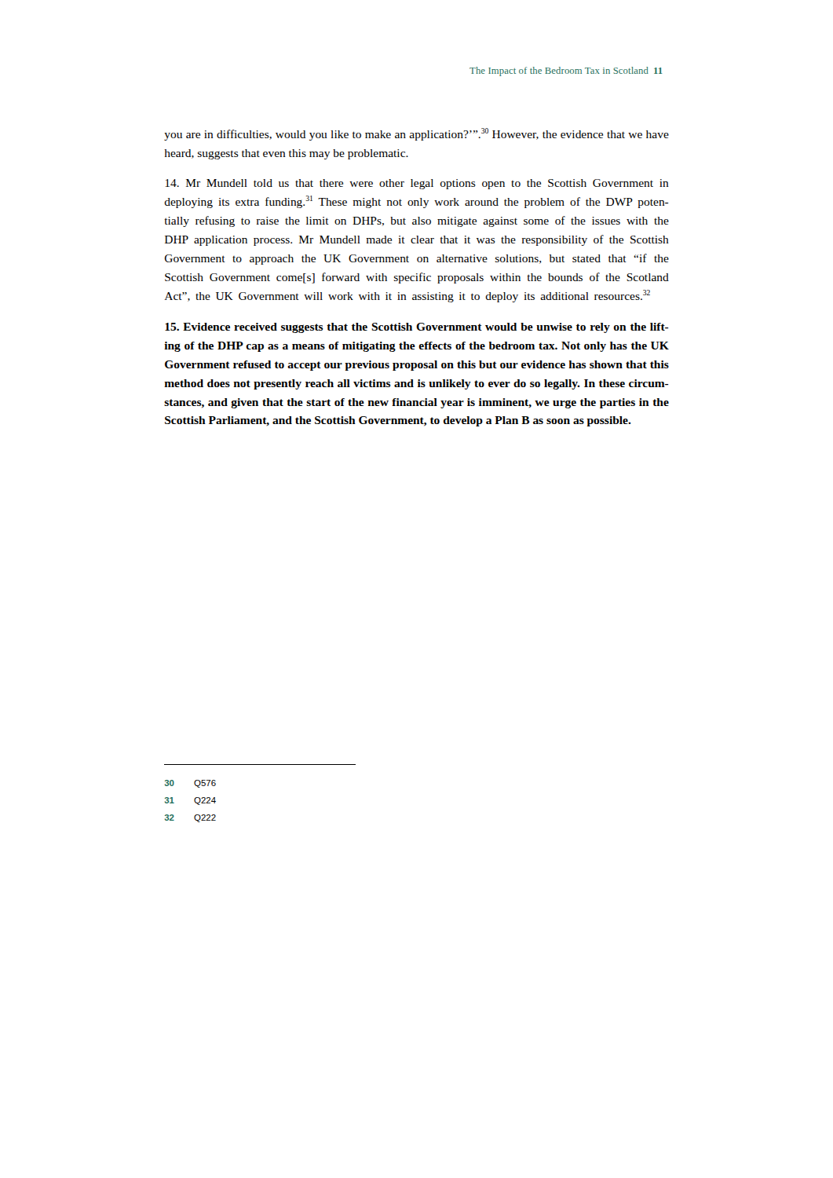The Impact of the Bedroom Tax in Scotland11
you are in difficulties, would you like to make an application?’”.30 However, the evidence that we have heard, suggests that even this may be problematic.
14. Mr Mundell told us that there were other legal options open to the Scottish Government in deploying its extra funding.31 These might not only work around the problem of the DWP potentially refusing to raise the limit on DHPs, but also mitigate against some of the issues with the DHP application process. Mr Mundell made it clear that it was the responsibility of the Scottish Government to approach the UK Government on alternative solutions, but stated that “if the Scottish Government come[s] forward with specific proposals within the bounds of the Scotland Act”, the UK Government will work with it in assisting it to deploy its additional resources.32
15. Evidence received suggests that the Scottish Government would be unwise to rely on the lifting of the DHP cap as a means of mitigating the effects of the bedroom tax. Not only has the UK Government refused to accept our previous proposal on this but our evidence has shown that this method does not presently reach all victims and is unlikely to ever do so legally. In these circumstances, and given that the start of the new financial year is imminent, we urge the parties in the Scottish Parliament, and the Scottish Government, to develop a Plan B as soon as possible.
| 30 | Q576 |
| 31 | Q224 |
| 32 | Q222 |